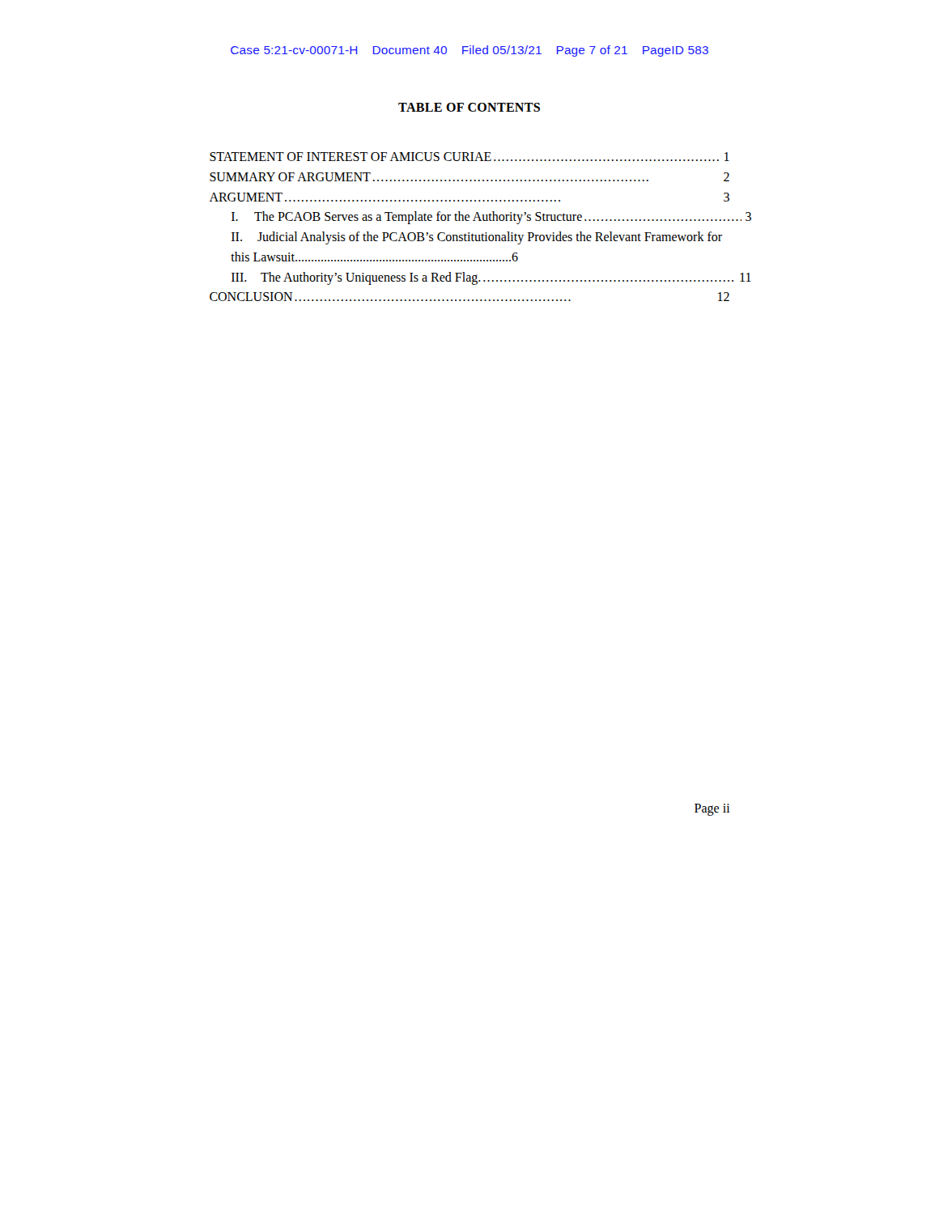Case 5:21-cv-00071-H Document 40 Filed 05/13/21 Page 7 of 21 PageID 583
TABLE OF CONTENTS
STATEMENT OF INTEREST OF AMICUS CURIAE .................................................................. 1
SUMMARY OF ARGUMENT .................................................................. 2
ARGUMENT .................................................................. 3
I. The PCAOB Serves as a Template for the Authority’s Structure .................................................................. 3
II. Judicial Analysis of the PCAOB’s Constitutionality Provides the Relevant Framework for this Lawsuit. .................................................................. 6
III. The Authority’s Uniqueness Is a Red Flag. .................................................................. 11
CONCLUSION .................................................................. 12
Page ii